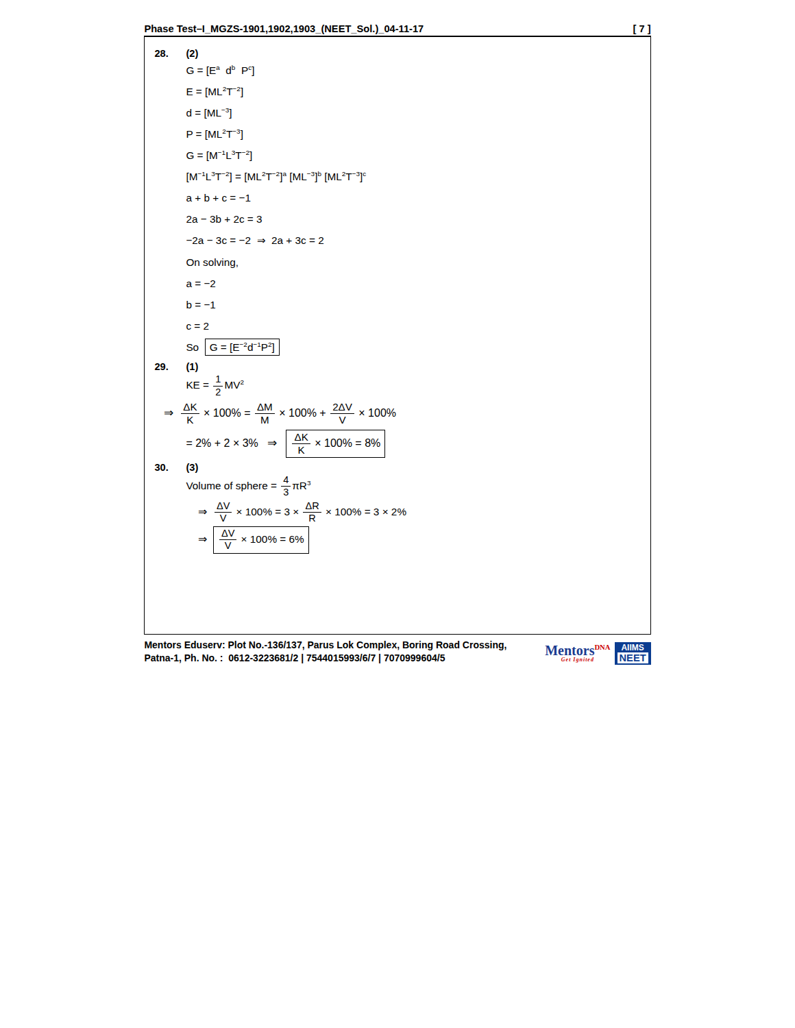Phase Test–I_MGZS-1901,1902,1903_(NEET_Sol.)_04-11-17
[ 7 ]
28.
(2)
G = [Ea db Pc]
E = [ML2T−2]
d = [ML−3]
P = [ML2T−3]
G = [M−1L3T−2]
[M−1L3T−2] = [ML2T−2]a [ML−3]b [ML2T−3]c
a + b + c = −1
2a − 3b + 2c = 3
−2a − 3c = −2 ⇒ 2a + 3c = 2
On solving,
a = −2
b = −1
c = 2
So G = [E−2d−1P2]
29.
(1)
KE = 12 MV2
⇒ ΔK K × 100% = ΔM M × 100% + 2ΔV V × 100%
= 2% + 2 × 3% ⇒ ΔK K × 100% = 8%
30.
(3)
Volume of sphere = 43πR3
⇒ ΔV V × 100% = 3 × ΔR R × 100% = 3 × 2%
⇒ ΔV V × 100% = 6%
Mentors Eduserv: Plot No.-136/137, Parus Lok Complex, Boring Road Crossing,
Patna-1, Ph. No. : 0612-3223681/2 | 7544015993/6/7 | 7070999604/5
MentorsDNA Get Ignited
AIIMS NEET